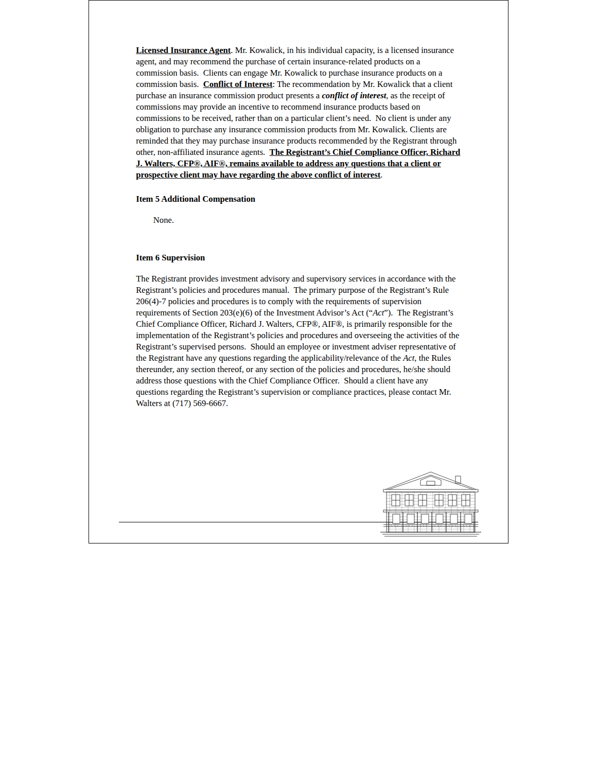Licensed Insurance Agent. Mr. Kowalick, in his individual capacity, is a licensed insurance agent, and may recommend the purchase of certain insurance-related products on a commission basis. Clients can engage Mr. Kowalick to purchase insurance products on a commission basis. Conflict of Interest: The recommendation by Mr. Kowalick that a client purchase an insurance commission product presents a conflict of interest, as the receipt of commissions may provide an incentive to recommend insurance products based on commissions to be received, rather than on a particular client’s need. No client is under any obligation to purchase any insurance commission products from Mr. Kowalick. Clients are reminded that they may purchase insurance products recommended by the Registrant through other, non-affiliated insurance agents. The Registrant’s Chief Compliance Officer, Richard J. Walters, CFP®, AIF®, remains available to address any questions that a client or prospective client may have regarding the above conflict of interest.
Item 5 Additional Compensation
None.
Item 6 Supervision
The Registrant provides investment advisory and supervisory services in accordance with the Registrant’s policies and procedures manual. The primary purpose of the Registrant’s Rule 206(4)-7 policies and procedures is to comply with the requirements of supervision requirements of Section 203(e)(6) of the Investment Advisor’s Act (“Act”). The Registrant’s Chief Compliance Officer, Richard J. Walters, CFP®, AIF®, is primarily responsible for the implementation of the Registrant’s policies and procedures and overseeing the activities of the Registrant’s supervised persons. Should an employee or investment adviser representative of the Registrant have any questions regarding the applicability/relevance of the Act, the Rules thereunder, any section thereof, or any section of the policies and procedures, he/she should address those questions with the Chief Compliance Officer. Should a client have any questions regarding the Registrant’s supervision or compliance practices, please contact Mr. Walters at (717) 569-6667.